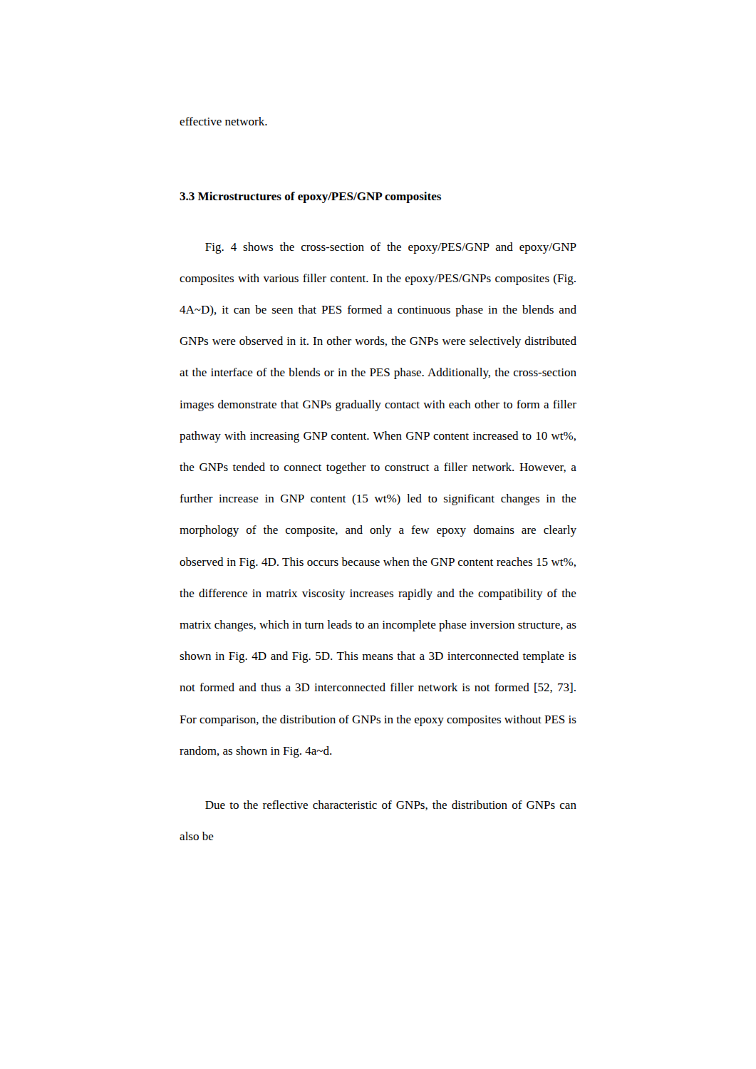effective network.
3.3 Microstructures of epoxy/PES/GNP composites
Fig. 4 shows the cross-section of the epoxy/PES/GNP and epoxy/GNP composites with various filler content. In the epoxy/PES/GNPs composites (Fig. 4A~D), it can be seen that PES formed a continuous phase in the blends and GNPs were observed in it. In other words, the GNPs were selectively distributed at the interface of the blends or in the PES phase. Additionally, the cross-section images demonstrate that GNPs gradually contact with each other to form a filler pathway with increasing GNP content. When GNP content increased to 10 wt%, the GNPs tended to connect together to construct a filler network. However, a further increase in GNP content (15 wt%) led to significant changes in the morphology of the composite, and only a few epoxy domains are clearly observed in Fig. 4D. This occurs because when the GNP content reaches 15 wt%, the difference in matrix viscosity increases rapidly and the compatibility of the matrix changes, which in turn leads to an incomplete phase inversion structure, as shown in Fig. 4D and Fig. 5D. This means that a 3D interconnected template is not formed and thus a 3D interconnected filler network is not formed [52, 73]. For comparison, the distribution of GNPs in the epoxy composites without PES is random, as shown in Fig. 4a~d.
Due to the reflective characteristic of GNPs, the distribution of GNPs can also be